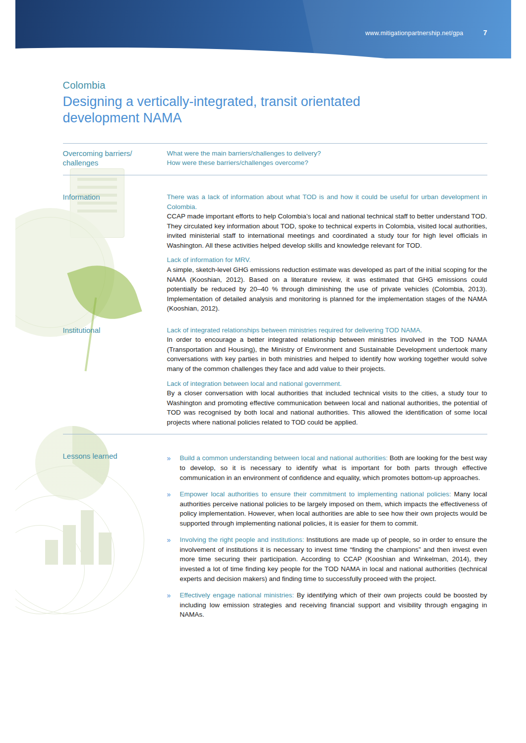www.mitigationpartnership.net/gpa 7
Colombia
Designing a vertically-integrated, transit orientated development NAMA
| Overcoming barriers/ challenges | What were the main barriers/challenges to delivery? How were these barriers/challenges overcome? |
| Information | There was a lack of information about what TOD is and how it could be useful for urban development in Colombia. CCAP made important efforts to help Colombia’s local and national technical staff to better understand TOD. They circulated key information about TOD, spoke to technical experts in Colombia, visited local authorities, invited ministerial staff to international meetings and coordinated a study tour for high level officials in Washington. All these activities helped develop skills and knowledge relevant for TOD. Lack of information for MRV. A simple, sketch-level GHG emissions reduction estimate was developed as part of the initial scoping for the NAMA (Kooshian, 2012). Based on a literature review, it was estimated that GHG emissions could potentially be reduced by 20–40 % through diminishing the use of private vehicles (Colombia, 2013). Implementation of detailed analysis and monitoring is planned for the implementation stages of the NAMA (Kooshian, 2012). |
| Institutional | Lack of integrated relationships between ministries required for delivering TOD NAMA. In order to encourage a better integrated relationship between ministries involved in the TOD NAMA (Transportation and Housing), the Ministry of Environment and Sustainable Development undertook many conversations with key parties in both ministries and helped to identify how working together would solve many of the common challenges they face and add value to their projects. Lack of integration between local and national government. By a closer conversation with local authorities that included technical visits to the cities, a study tour to Washington and promoting effective communication between local and national authorities, the potential of TOD was recognised by both local and national authorities. This allowed the identification of some local projects where national policies related to TOD could be applied. |
| Lessons learned | Build a common understanding between local and national authorities: Both are looking for the best way to develop, so it is necessary to identify what is important for both parts through effective communication in an environment of confidence and equality, which promotes bottom-up approaches. Empower local authorities to ensure their commitment to implementing national policies: Many local authorities perceive national policies to be largely imposed on them, which impacts the effectiveness of policy implementation. However, when local authorities are able to see how their own projects would be supported through implementing national policies, it is easier for them to commit. Involving the right people and institutions: Institutions are made up of people, so in order to ensure the involvement of institutions it is necessary to invest time “finding the champions” and then invest even more time securing their participation. According to CCAP (Kooshian and Winkelman, 2014), they invested a lot of time finding key people for the TOD NAMA in local and national authorities (technical experts and decision makers) and finding time to successfully proceed with the project. Effectively engage national ministries: By identifying which of their own projects could be boosted by including low emission strategies and receiving financial support and visibility through engaging in NAMAs. |